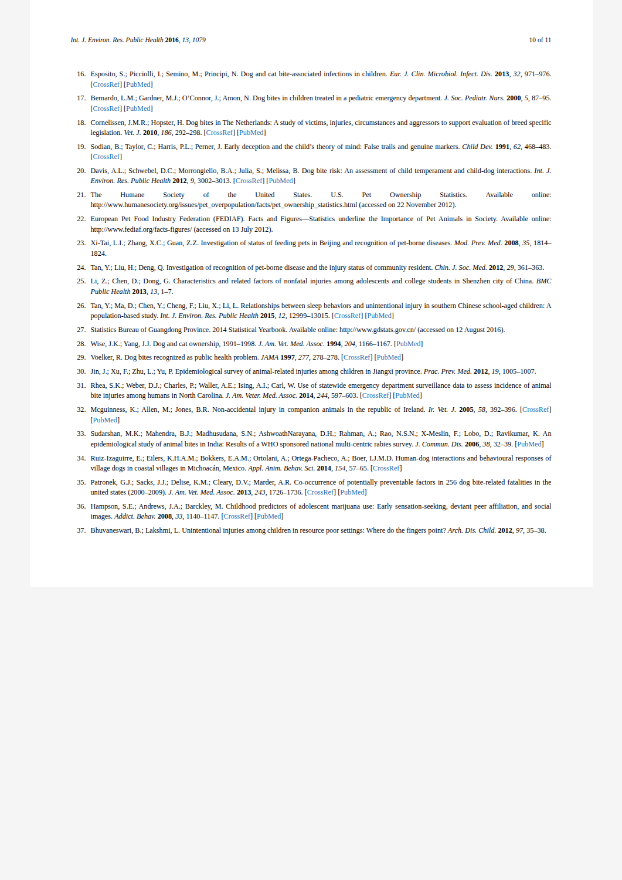Int. J. Environ. Res. Public Health 2016, 13, 1079 10 of 11
16. Esposito, S.; Picciolli, I.; Semino, M.; Principi, N. Dog and cat bite-associated infections in children. Eur. J. Clin. Microbiol. Infect. Dis. 2013, 32, 971–976. [CrossRef] [PubMed]
17. Bernardo, L.M.; Gardner, M.J.; O’Connor, J.; Amon, N. Dog bites in children treated in a pediatric emergency department. J. Soc. Pediatr. Nurs. 2000, 5, 87–95. [CrossRef] [PubMed]
18. Cornelissen, J.M.R.; Hopster, H. Dog bites in The Netherlands: A study of victims, injuries, circumstances and aggressors to support evaluation of breed specific legislation. Vet. J. 2010, 186, 292–298. [CrossRef] [PubMed]
19. Sodian, B.; Taylor, C.; Harris, P.L.; Perner, J. Early deception and the child’s theory of mind: False trails and genuine markers. Child Dev. 1991, 62, 468–483. [CrossRef]
20. Davis, A.L.; Schwebel, D.C.; Morrongiello, B.A.; Julia, S.; Melissa, B. Dog bite risk: An assessment of child temperament and child-dog interactions. Int. J. Environ. Res. Public Health 2012, 9, 3002–3013. [CrossRef] [PubMed]
21. The Humane Society of the United States. U.S. Pet Ownership Statistics. Available online: http://www.humanesociety.org/issues/pet_overpopulation/facts/pet_ownership_statistics.html (accessed on 22 November 2012).
22. European Pet Food Industry Federation (FEDIAF). Facts and Figures—Statistics underline the Importance of Pet Animals in Society. Available online: http://www.fediaf.org/facts-figures/ (accessed on 13 July 2012).
23. Xi-Tai, L.I.; Zhang, X.C.; Guan, Z.Z. Investigation of status of feeding pets in Beijing and recognition of pet-borne diseases. Mod. Prev. Med. 2008, 35, 1814–1824.
24. Tan, Y.; Liu, H.; Deng, Q. Investigation of recognition of pet-borne disease and the injury status of community resident. Chin. J. Soc. Med. 2012, 29, 361–363.
25. Li, Z.; Chen, D.; Dong, G. Characteristics and related factors of nonfatal injuries among adolescents and college students in Shenzhen city of China. BMC Public Health 2013, 13, 1–7.
26. Tan, Y.; Ma, D.; Chen, Y.; Cheng, F.; Liu, X.; Li, L. Relationships between sleep behaviors and unintentional injury in southern Chinese school-aged children: A population-based study. Int. J. Environ. Res. Public Health 2015, 12, 12999–13015. [CrossRef] [PubMed]
27. Statistics Bureau of Guangdong Province. 2014 Statistical Yearbook. Available online: http://www.gdstats.gov.cn/ (accessed on 12 August 2016).
28. Wise, J.K.; Yang, J.J. Dog and cat ownership, 1991–1998. J. Am. Vet. Med. Assoc. 1994, 204, 1166–1167. [PubMed]
29. Voelker, R. Dog bites recognized as public health problem. JAMA 1997, 277, 278–278. [CrossRef] [PubMed]
30. Jin, J.; Xu, F.; Zhu, L.; Yu, P. Epidemiological survey of animal-related injuries among children in Jiangxi province. Prac. Prev. Med. 2012, 19, 1005–1007.
31. Rhea, S.K.; Weber, D.J.; Charles, P.; Waller, A.E.; Ising, A.I.; Carl, W. Use of statewide emergency department surveillance data to assess incidence of animal bite injuries among humans in North Carolina. J. Am. Veter. Med. Assoc. 2014, 244, 597–603. [CrossRef] [PubMed]
32. Mcguinness, K.; Allen, M.; Jones, B.R. Non-accidental injury in companion animals in the republic of Ireland. Ir. Vet. J. 2005, 58, 392–396. [CrossRef] [PubMed]
33. Sudarshan, M.K.; Mahendra, B.J.; Madhusudana, S.N.; AshwoathNarayana, D.H.; Rahman, A.; Rao, N.S.N.; X-Meslin, F.; Lobo, D.; Ravikumar, K. An epidemiological study of animal bites in India: Results of a WHO sponsored national multi-centric rabies survey. J. Commun. Dis. 2006, 38, 32–39. [PubMed]
34. Ruiz-Izaguirre, E.; Eilers, K.H.A.M.; Bokkers, E.A.M.; Ortolani, A.; Ortega-Pacheco, A.; Boer, I.J.M.D. Human-dog interactions and behavioural responses of village dogs in coastal villages in Michoacán, Mexico. Appl. Anim. Behav. Sci. 2014, 154, 57–65. [CrossRef]
35. Patronek, G.J.; Sacks, J.J.; Delise, K.M.; Cleary, D.V.; Marder, A.R. Co-occurrence of potentially preventable factors in 256 dog bite-related fatalities in the united states (2000–2009). J. Am. Vet. Med. Assoc. 2013, 243, 1726–1736. [CrossRef] [PubMed]
36. Hampson, S.E.; Andrews, J.A.; Barckley, M. Childhood predictors of adolescent marijuana use: Early sensation-seeking, deviant peer affiliation, and social images. Addict. Behav. 2008, 33, 1140–1147. [CrossRef] [PubMed]
37. Bhuvaneswari, B.; Lakshmi, L. Unintentional injuries among children in resource poor settings: Where do the fingers point? Arch. Dis. Child. 2012, 97, 35–38.